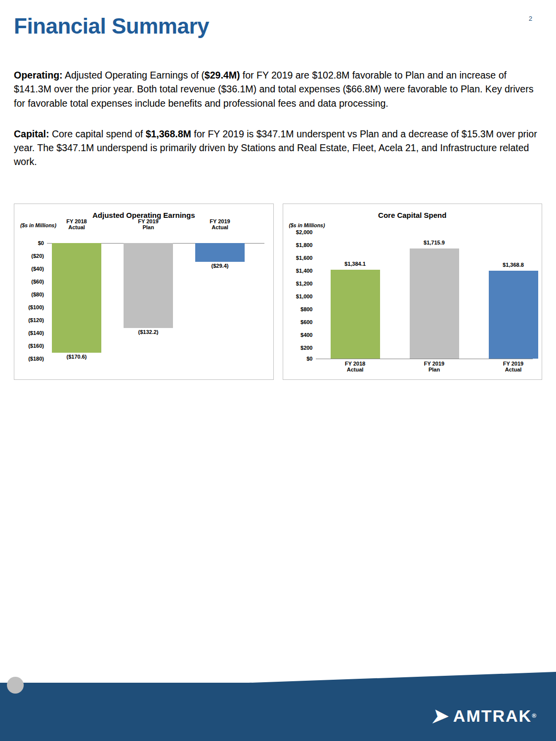2
Financial Summary
Operating: Adjusted Operating Earnings of ($29.4M) for FY 2019 are $102.8M favorable to Plan and an increase of $141.3M over the prior year. Both total revenue ($36.1M) and total expenses ($66.8M) were favorable to Plan. Key drivers for favorable total expenses include benefits and professional fees and data processing.
Capital: Core capital spend of $1,368.8M for FY 2019 is $347.1M underspent vs Plan and a decrease of $15.3M over prior year. The $347.1M underspend is primarily driven by Stations and Real Estate, Fleet, Acela 21, and Infrastructure related work.
Adjusted Operating Earnings
($s in Millions)
$0
($20)
($40)
($60)
($80)
($100)
($120)
($140)
($160)
($180)
FY 2018
Actual
($170.6)
FY 2019
Plan
($132.2)
FY 2019
Actual
($29.4)
Core Capital Spend
($s in Millions)
$2,000
$1,800
$1,600
$1,400
$1,200
$1,000
$800
$600
$400
$200
$0
$1,384.1
FY 2018
Actual
$1,715.9
FY 2019
Plan
$1,368.8
FY 2019
Actual
➤AMTRAK®